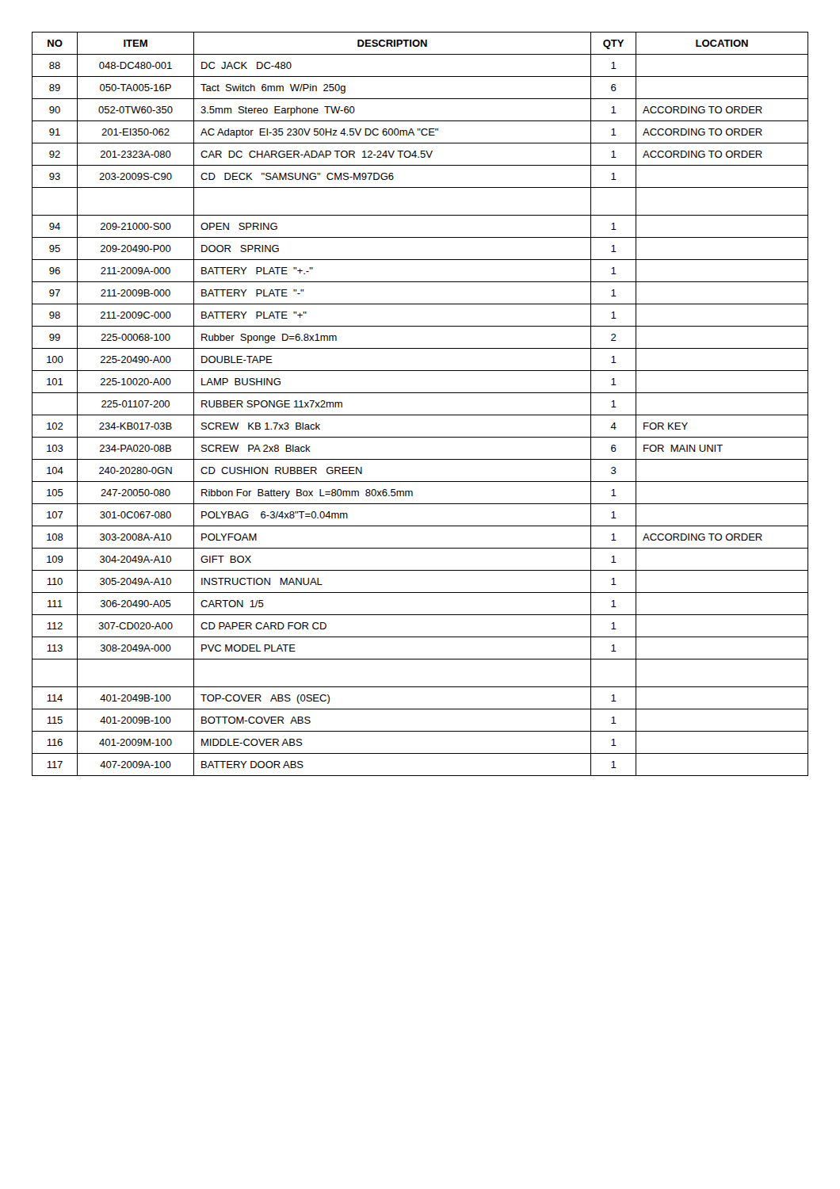| NO | ITEM | DESCRIPTION | QTY | LOCATION |
| --- | --- | --- | --- | --- |
| 88 | 048-DC480-001 | DC JACK DC-480 | 1 | |
| 89 | 050-TA005-16P | Tact Switch 6mm W/Pin 250g | 6 | |
| 90 | 052-0TW60-350 | 3.5mm Stereo Earphone TW-60 | 1 | ACCORDING TO ORDER |
| 91 | 201-EI350-062 | AC Adaptor EI-35 230V 50Hz 4.5V DC 600mA "CE" | 1 | ACCORDING TO ORDER |
| 92 | 201-2323A-080 | CAR DC CHARGER-ADAP TOR 12-24V TO4.5V | 1 | ACCORDING TO ORDER |
| 93 | 203-2009S-C90 | CD DECK "SAMSUNG" CMS-M97DG6 | 1 | |
| 94 | 209-21000-S00 | OPEN SPRING | 1 | |
| 95 | 209-20490-P00 | DOOR SPRING | 1 | |
| 96 | 211-2009A-000 | BATTERY PLATE "+.-" | 1 | |
| 97 | 211-2009B-000 | BATTERY PLATE "-" | 1 | |
| 98 | 211-2009C-000 | BATTERY PLATE "+" | 1 | |
| 99 | 225-00068-100 | Rubber Sponge D=6.8x1mm | 2 | |
| 100 | 225-20490-A00 | DOUBLE-TAPE | 1 | |
| 101 | 225-10020-A00 | LAMP BUSHING | 1 | |
| | 225-01107-200 | RUBBER SPONGE 11x7x2mm | 1 | |
| 102 | 234-KB017-03B | SCREW KB 1.7x3 Black | 4 | FOR KEY |
| 103 | 234-PA020-08B | SCREW PA 2x8 Black | 6 | FOR MAIN UNIT |
| 104 | 240-20280-0GN | CD CUSHION RUBBER GREEN | 3 | |
| 105 | 247-20050-080 | Ribbon For Battery Box L=80mm 80x6.5mm | 1 | |
| 107 | 301-0C067-080 | POLYBAG 6-3/4x8"T=0.04mm | 1 | |
| 108 | 303-2008A-A10 | POLYFOAM | 1 | ACCORDING TO ORDER |
| 109 | 304-2049A-A10 | GIFT BOX | 1 | |
| 110 | 305-2049A-A10 | INSTRUCTION MANUAL | 1 | |
| 111 | 306-20490-A05 | CARTON 1/5 | 1 | |
| 112 | 307-CD020-A00 | CD PAPER CARD FOR CD | 1 | |
| 113 | 308-2049A-000 | PVC MODEL PLATE | 1 | |
| 114 | 401-2049B-100 | TOP-COVER ABS (0SEC) | 1 | |
| 115 | 401-2009B-100 | BOTTOM-COVER ABS | 1 | |
| 116 | 401-2009M-100 | MIDDLE-COVER ABS | 1 | |
| 117 | 407-2009A-100 | BATTERY DOOR ABS | 1 | |